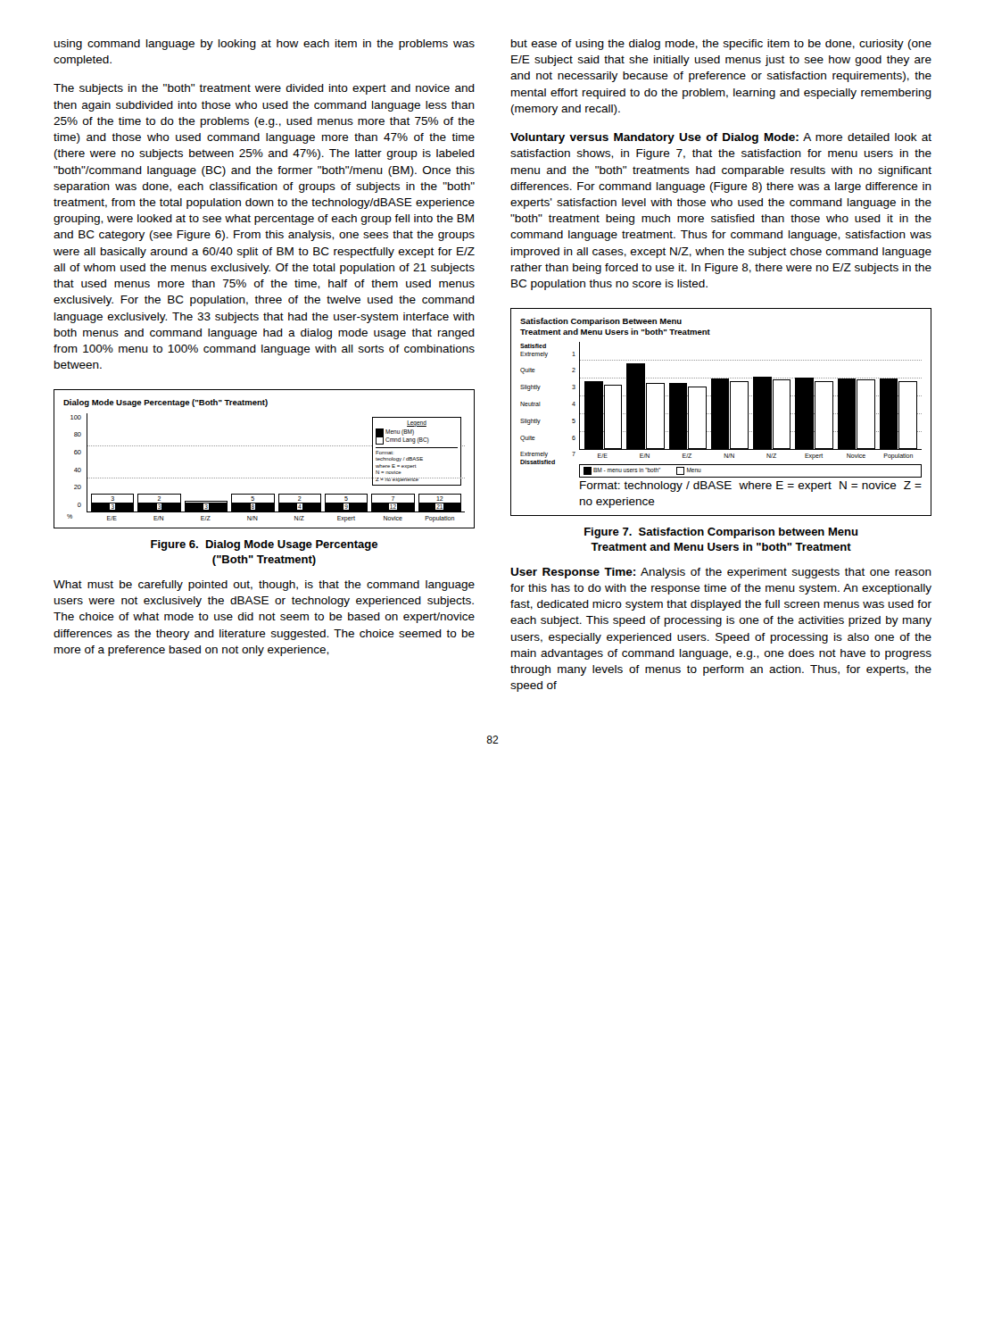using command language by looking at how each item in the problems was completed.
The subjects in the "both" treatment were divided into expert and novice and then again subdivided into those who used the command language less than 25% of the time to do the problems (e.g., used menus more that 75% of the time) and those who used command language more than 47% of the time (there were no subjects between 25% and 47%). The latter group is labeled "both"/command language (BC) and the former "both"/menu (BM). Once this separation was done, each classification of groups of subjects in the "both" treatment, from the total population down to the technology/dBASE experience grouping, were looked at to see what percentage of each group fell into the BM and BC category (see Figure 6). From this analysis, one sees that the groups were all basically around a 60/40 split of BM to BC respectfully except for E/Z all of whom used the menus exclusively. Of the total population of 21 subjects that used menus more than 75% of the time, half of them used menus exclusively. For the BC population, three of the twelve used the command language exclusively. The 33 subjects that had the user-system interface with both menus and command language had a dialog mode usage that ranged from 100% menu to 100% command language with all sorts of combinations between.
Dialog Mode Usage Percentage ("Both" Treatment)
100
80
60
40
20
0
3
3
2
3
3
5
8
2
4
5
9
7
12
12
21
Legend
Menu (BM)
Cmnd Lang (BC)
Format:
technology / dBASE
where E = expert
N = novice
Z = no experience
E/E
E/N
E/Z
N/N
N/Z
Expert
Novice
Population
%
Figure 6. Dialog Mode Usage Percentage
("Both" Treatment)
What must be carefully pointed out, though, is that the command language users were not exclusively the dBASE or technology experienced subjects. The choice of what mode to use did not seem to be based on expert/novice differences as the theory and literature suggested. The choice seemed to be more of a preference based on not only experience,
but ease of using the dialog mode, the specific item to be done, curiosity (one E/E subject said that she initially used menus just to see how good they are and not necessarily because of preference or satisfaction requirements), the mental effort required to do the problem, learning and especially remembering (memory and recall).
Voluntary versus Mandatory Use of Dialog Mode: A more detailed look at satisfaction shows, in Figure 7, that the satisfaction for menu users in the menu and the "both" treatments had comparable results with no significant differences. For command language (Figure 8) there was a large difference in experts' satisfaction level with those who used the command language in the "both" treatment being much more satisfied than those who used it in the command language treatment. Thus for command language, satisfaction was improved in all cases, except N/Z, when the subject chose command language rather than being forced to use it. In Figure 8, there were no E/Z subjects in the BC population thus no score is listed.
Satisfaction Comparison Between Menu
Treatment and Menu Users in "both" Treatment
Satisfied
Extremely 1
Quite 2
Slightly 3
Neutral 4
Slightly 5
Quite 6
Extremely 7
Dissatisfied
E/E
E/N
E/Z
N/N
N/Z
Expert
Novice
Population
BM - menu users in "both"
Menu
Format: technology / dBASE where E = expert N = novice Z = no experience
Figure 7. Satisfaction Comparison between Menu
Treatment and Menu Users in "both" Treatment
User Response Time: Analysis of the experiment suggests that one reason for this has to do with the response time of the menu system. An exceptionally fast, dedicated micro system that displayed the full screen menus was used for each subject. This speed of processing is one of the activities prized by many users, especially experienced users. Speed of processing is also one of the main advantages of command language, e.g., one does not have to progress through many levels of menus to perform an action. Thus, for experts, the speed of
82